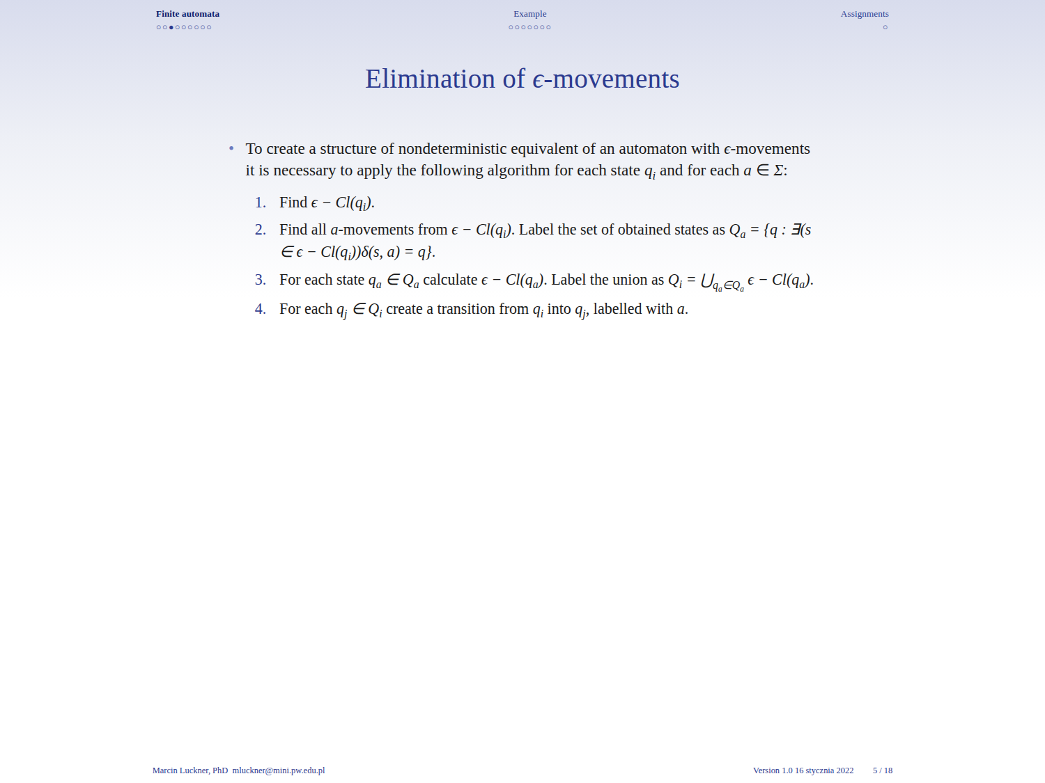Finite automata ○○●○○○○○○
Example ○○○○○○○
Assignments ○
Elimination of ϵ-movements
To create a structure of nondeterministic equivalent of an automaton with ϵ-movements it is necessary to apply the following algorithm for each state qi and for each a ∈ Σ:
Find ϵ − Cl(qi).
Find all a-movements from ϵ − Cl(qi). Label the set of obtained states as Qa = {q : ∃(s ∈ ϵ − Cl(qi))δ(s, a) = q}.
For each state qa ∈ Qa calculate ϵ − Cl(qa). Label the union as Qi = ⋃qa∈Qa ϵ − Cl(qa).
For each qj ∈ Qi create a transition from qi into qj, labelled with a.
Marcin Luckner, PhD mluckner@mini.pw.edu.pl
Version 1.0 16 stycznia 2022 5 / 18